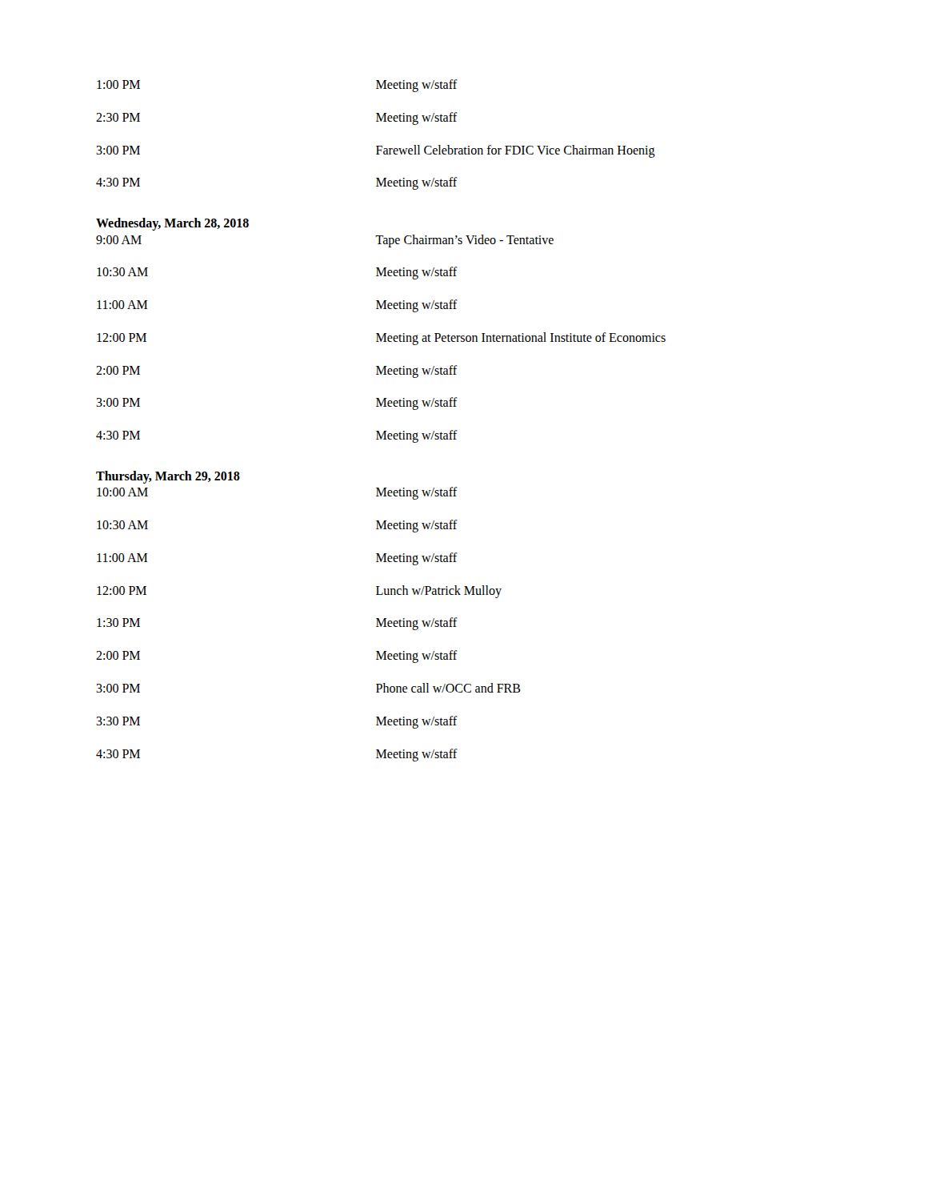| 1:00 PM | Meeting w/staff |
| 2:30 PM | Meeting w/staff |
| 3:00 PM | Farewell Celebration for FDIC Vice Chairman Hoenig |
| 4:30 PM | Meeting w/staff |
| Wednesday, March 28, 2018 |
| 9:00 AM | Tape Chairman’s Video - Tentative |
| 10:30 AM | Meeting w/staff |
| 11:00 AM | Meeting w/staff |
| 12:00 PM | Meeting at Peterson International Institute of Economics |
| 2:00 PM | Meeting w/staff |
| 3:00 PM | Meeting w/staff |
| 4:30 PM | Meeting w/staff |
| Thursday, March 29, 2018 |
| 10:00 AM | Meeting w/staff |
| 10:30 AM | Meeting w/staff |
| 11:00 AM | Meeting w/staff |
| 12:00 PM | Lunch w/Patrick Mulloy |
| 1:30 PM | Meeting w/staff |
| 2:00 PM | Meeting w/staff |
| 3:00 PM | Phone call w/OCC and FRB |
| 3:30 PM | Meeting w/staff |
| 4:30 PM | Meeting w/staff |